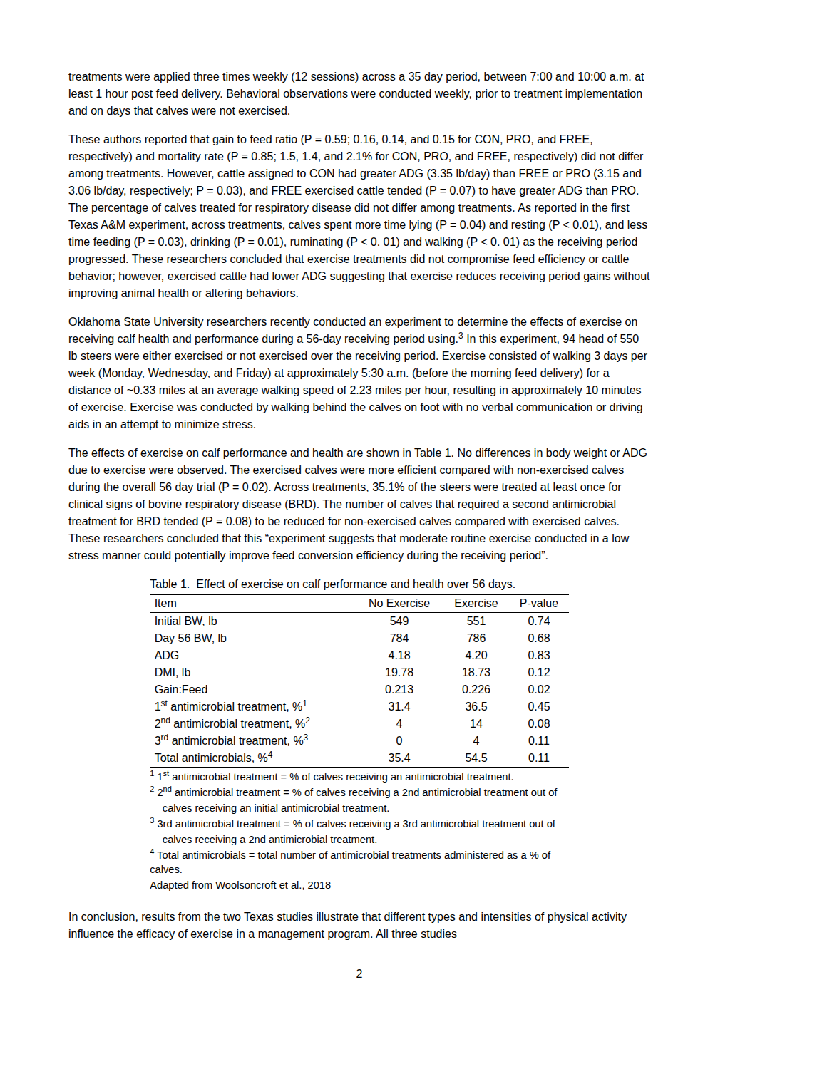treatments were applied three times weekly (12 sessions) across a 35 day period, between 7:00 and 10:00 a.m. at least 1 hour post feed delivery. Behavioral observations were conducted weekly, prior to treatment implementation and on days that calves were not exercised.
These authors reported that gain to feed ratio (P = 0.59; 0.16, 0.14, and 0.15 for CON, PRO, and FREE, respectively) and mortality rate (P = 0.85; 1.5, 1.4, and 2.1% for CON, PRO, and FREE, respectively) did not differ among treatments. However, cattle assigned to CON had greater ADG (3.35 lb/day) than FREE or PRO (3.15 and 3.06 lb/day, respectively; P = 0.03), and FREE exercised cattle tended (P = 0.07) to have greater ADG than PRO. The percentage of calves treated for respiratory disease did not differ among treatments. As reported in the first Texas A&M experiment, across treatments, calves spent more time lying (P = 0.04) and resting (P < 0.01), and less time feeding (P = 0.03), drinking (P = 0.01), ruminating (P < 0. 01) and walking (P < 0. 01) as the receiving period progressed. These researchers concluded that exercise treatments did not compromise feed efficiency or cattle behavior; however, exercised cattle had lower ADG suggesting that exercise reduces receiving period gains without improving animal health or altering behaviors.
Oklahoma State University researchers recently conducted an experiment to determine the effects of exercise on receiving calf health and performance during a 56-day receiving period using.3 In this experiment, 94 head of 550 lb steers were either exercised or not exercised over the receiving period. Exercise consisted of walking 3 days per week (Monday, Wednesday, and Friday) at approximately 5:30 a.m. (before the morning feed delivery) for a distance of ~0.33 miles at an average walking speed of 2.23 miles per hour, resulting in approximately 10 minutes of exercise. Exercise was conducted by walking behind the calves on foot with no verbal communication or driving aids in an attempt to minimize stress.
The effects of exercise on calf performance and health are shown in Table 1. No differences in body weight or ADG due to exercise were observed. The exercised calves were more efficient compared with non-exercised calves during the overall 56 day trial (P = 0.02). Across treatments, 35.1% of the steers were treated at least once for clinical signs of bovine respiratory disease (BRD). The number of calves that required a second antimicrobial treatment for BRD tended (P = 0.08) to be reduced for non-exercised calves compared with exercised calves. These researchers concluded that this “experiment suggests that moderate routine exercise conducted in a low stress manner could potentially improve feed conversion efficiency during the receiving period”.
Table 1. Effect of exercise on calf performance and health over 56 days.
| Item | No Exercise | Exercise | P-value |
| --- | --- | --- | --- |
| Initial BW, lb | 549 | 551 | 0.74 |
| Day 56 BW, lb | 784 | 786 | 0.68 |
| ADG | 4.18 | 4.20 | 0.83 |
| DMI, lb | 19.78 | 18.73 | 0.12 |
| Gain:Feed | 0.213 | 0.226 | 0.02 |
| 1 st antimicrobial treatment, % 1 | 31.4 | 36.5 | 0.45 |
| 2 nd antimicrobial treatment, % 2 | 4 | 14 | 0.08 |
| 3 rd antimicrobial treatment, % 3 | 0 | 4 | 0.11 |
| Total antimicrobials, % 4 | 35.4 | 54.5 | 0.11 |
1 1st antimicrobial treatment = % of calves receiving an antimicrobial treatment.
2 2nd antimicrobial treatment = % of calves receiving a 2nd antimicrobial treatment out of
calves receiving an initial antimicrobial treatment.
3 3rd antimicrobial treatment = % of calves receiving a 3rd antimicrobial treatment out of
calves receiving a 2nd antimicrobial treatment.
4 Total antimicrobials = total number of antimicrobial treatments administered as a % of calves.
Adapted from Woolsoncroft et al., 2018
In conclusion, results from the two Texas studies illustrate that different types and intensities of physical activity influence the efficacy of exercise in a management program. All three studies
2